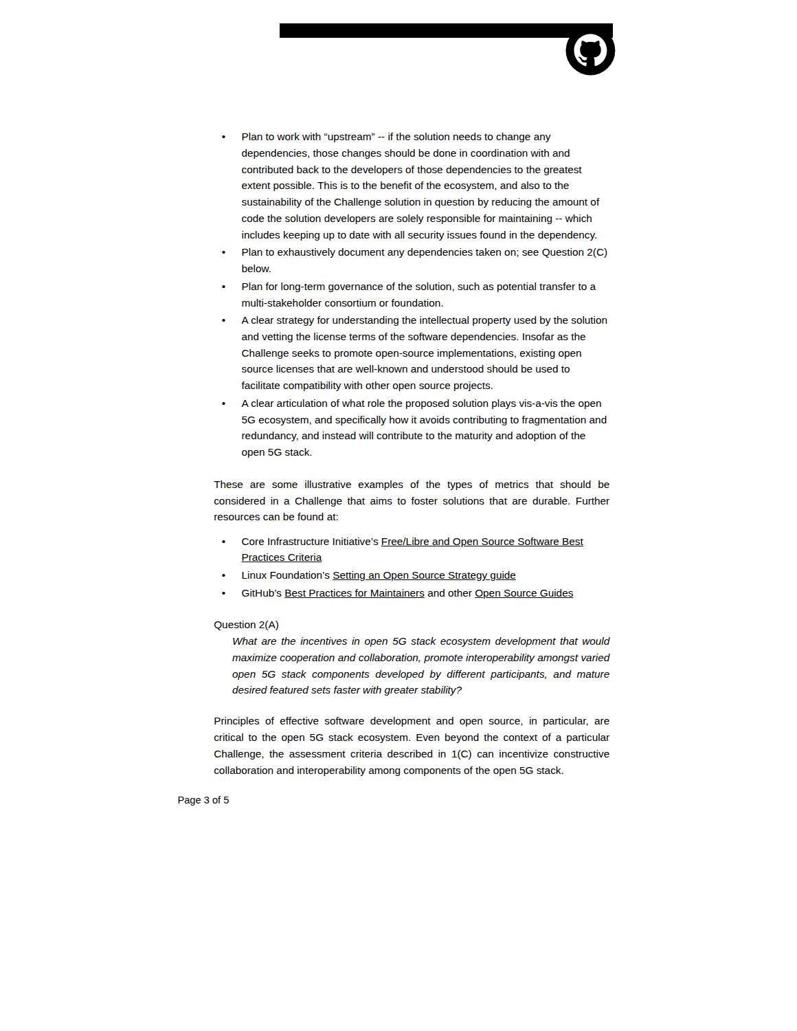Plan to work with “upstream” -- if the solution needs to change any dependencies, those changes should be done in coordination with and contributed back to the developers of those dependencies to the greatest extent possible. This is to the benefit of the ecosystem, and also to the sustainability of the Challenge solution in question by reducing the amount of code the solution developers are solely responsible for maintaining -- which includes keeping up to date with all security issues found in the dependency.
Plan to exhaustively document any dependencies taken on; see Question 2(C) below.
Plan for long-term governance of the solution, such as potential transfer to a multi-stakeholder consortium or foundation.
A clear strategy for understanding the intellectual property used by the solution and vetting the license terms of the software dependencies. Insofar as the Challenge seeks to promote open-source implementations, existing open source licenses that are well-known and understood should be used to facilitate compatibility with other open source projects.
A clear articulation of what role the proposed solution plays vis-a-vis the open 5G ecosystem, and specifically how it avoids contributing to fragmentation and redundancy, and instead will contribute to the maturity and adoption of the open 5G stack.
These are some illustrative examples of the types of metrics that should be considered in a Challenge that aims to foster solutions that are durable. Further resources can be found at:
Core Infrastructure Initiative’s Free/Libre and Open Source Software Best Practices Criteria
Linux Foundation’s Setting an Open Source Strategy guide
GitHub’s Best Practices for Maintainers and other Open Source Guides
Question 2(A)
What are the incentives in open 5G stack ecosystem development that would maximize cooperation and collaboration, promote interoperability amongst varied open 5G stack components developed by different participants, and mature desired featured sets faster with greater stability?
Principles of effective software development and open source, in particular, are critical to the open 5G stack ecosystem. Even beyond the context of a particular Challenge, the assessment criteria described in 1(C) can incentivize constructive collaboration and interoperability among components of the open 5G stack.
Page 3 of 5